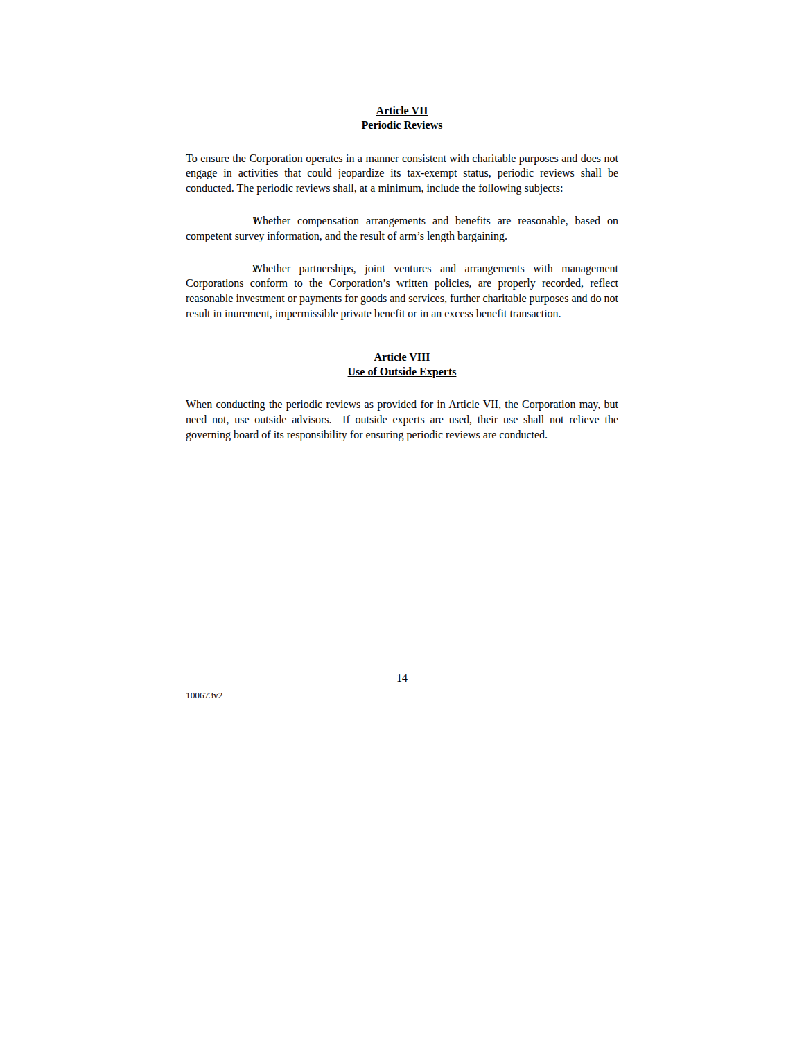Article VII Periodic Reviews
To ensure the Corporation operates in a manner consistent with charitable purposes and does not engage in activities that could jeopardize its tax-exempt status, periodic reviews shall be conducted. The periodic reviews shall, at a minimum, include the following subjects:
1. Whether compensation arrangements and benefits are reasonable, based on competent survey information, and the result of arm’s length bargaining.
2. Whether partnerships, joint ventures and arrangements with management Corporations conform to the Corporation’s written policies, are properly recorded, reflect reasonable investment or payments for goods and services, further charitable purposes and do not result in inurement, impermissible private benefit or in an excess benefit transaction.
Article VIII Use of Outside Experts
When conducting the periodic reviews as provided for in Article VII, the Corporation may, but need not, use outside advisors. If outside experts are used, their use shall not relieve the governing board of its responsibility for ensuring periodic reviews are conducted.
14
100673v2